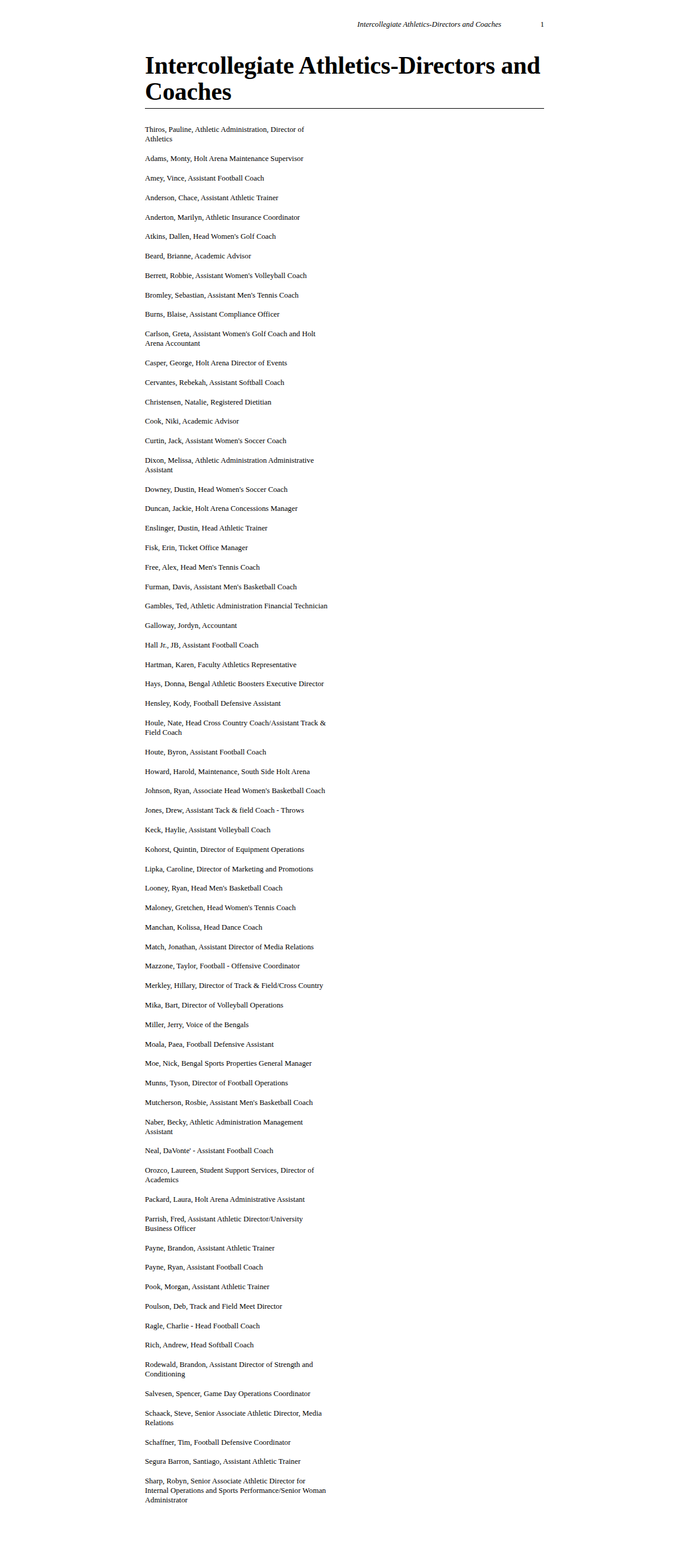Intercollegiate Athletics-Directors and Coaches 1
Intercollegiate Athletics-Directors and Coaches
Thiros, Pauline, Athletic Administration, Director of Athletics
Adams, Monty, Holt Arena Maintenance Supervisor
Amey, Vince, Assistant Football Coach
Anderson, Chace, Assistant Athletic Trainer
Anderton, Marilyn, Athletic Insurance Coordinator
Atkins, Dallen, Head Women's Golf Coach
Beard, Brianne, Academic Advisor
Berrett, Robbie, Assistant Women's Volleyball Coach
Bromley, Sebastian, Assistant Men's Tennis Coach
Burns, Blaise, Assistant Compliance Officer
Carlson, Greta, Assistant Women's Golf Coach and Holt Arena Accountant
Casper, George, Holt Arena Director of Events
Cervantes, Rebekah, Assistant Softball Coach
Christensen, Natalie, Registered Dietitian
Cook, Niki, Academic Advisor
Curtin, Jack, Assistant Women's Soccer Coach
Dixon, Melissa, Athletic Administration Administrative Assistant
Downey, Dustin, Head Women's Soccer Coach
Duncan, Jackie, Holt Arena Concessions Manager
Enslinger, Dustin, Head Athletic Trainer
Fisk, Erin, Ticket Office Manager
Free, Alex, Head Men's Tennis Coach
Furman, Davis, Assistant Men's Basketball Coach
Gambles, Ted, Athletic Administration Financial Technician
Galloway, Jordyn, Accountant
Hall Jr., JB, Assistant Football Coach
Hartman, Karen, Faculty Athletics Representative
Hays, Donna, Bengal Athletic Boosters Executive Director
Hensley, Kody, Football Defensive Assistant
Houle, Nate, Head Cross Country Coach/Assistant Track & Field Coach
Houte, Byron, Assistant Football Coach
Howard, Harold, Maintenance, South Side Holt Arena
Johnson, Ryan, Associate Head Women's Basketball Coach
Jones, Drew, Assistant Tack & field Coach - Throws
Keck, Haylie, Assistant Volleyball Coach
Kohorst, Quintin, Director of Equipment Operations
Lipka, Caroline, Director of Marketing and Promotions
Looney, Ryan, Head Men's Basketball Coach
Maloney, Gretchen, Head Women's Tennis Coach
Manchan, Kolissa, Head Dance Coach
Match, Jonathan, Assistant Director of Media Relations
Mazzone, Taylor, Football - Offensive Coordinator
Merkley, Hillary, Director of Track & Field/Cross Country
Mika, Bart, Director of Volleyball Operations
Miller, Jerry, Voice of the Bengals
Moala, Paea, Football Defensive Assistant
Moe, Nick, Bengal Sports Properties General Manager
Munns, Tyson, Director of Football Operations
Mutcherson, Rosbie, Assistant Men's Basketball Coach
Naber, Becky, Athletic Administration Management Assistant
Neal, DaVonte' - Assistant Football Coach
Orozco, Laureen, Student Support Services, Director of Academics
Packard, Laura, Holt Arena Administrative Assistant
Parrish, Fred, Assistant Athletic Director/University Business Officer
Payne, Brandon, Assistant Athletic Trainer
Payne, Ryan, Assistant Football Coach
Pook, Morgan, Assistant Athletic Trainer
Poulson, Deb, Track and Field Meet Director
Ragle, Charlie - Head Football Coach
Rich, Andrew, Head Softball Coach
Rodewald, Brandon, Assistant Director of Strength and Conditioning
Salvesen, Spencer, Game Day Operations Coordinator
Schaack, Steve, Senior Associate Athletic Director, Media Relations
Schaffner, Tim, Football Defensive Coordinator
Segura Barron, Santiago, Assistant Athletic Trainer
Sharp, Robyn, Senior Associate Athletic Director for Internal Operations and Sports Performance/Senior Woman Administrator